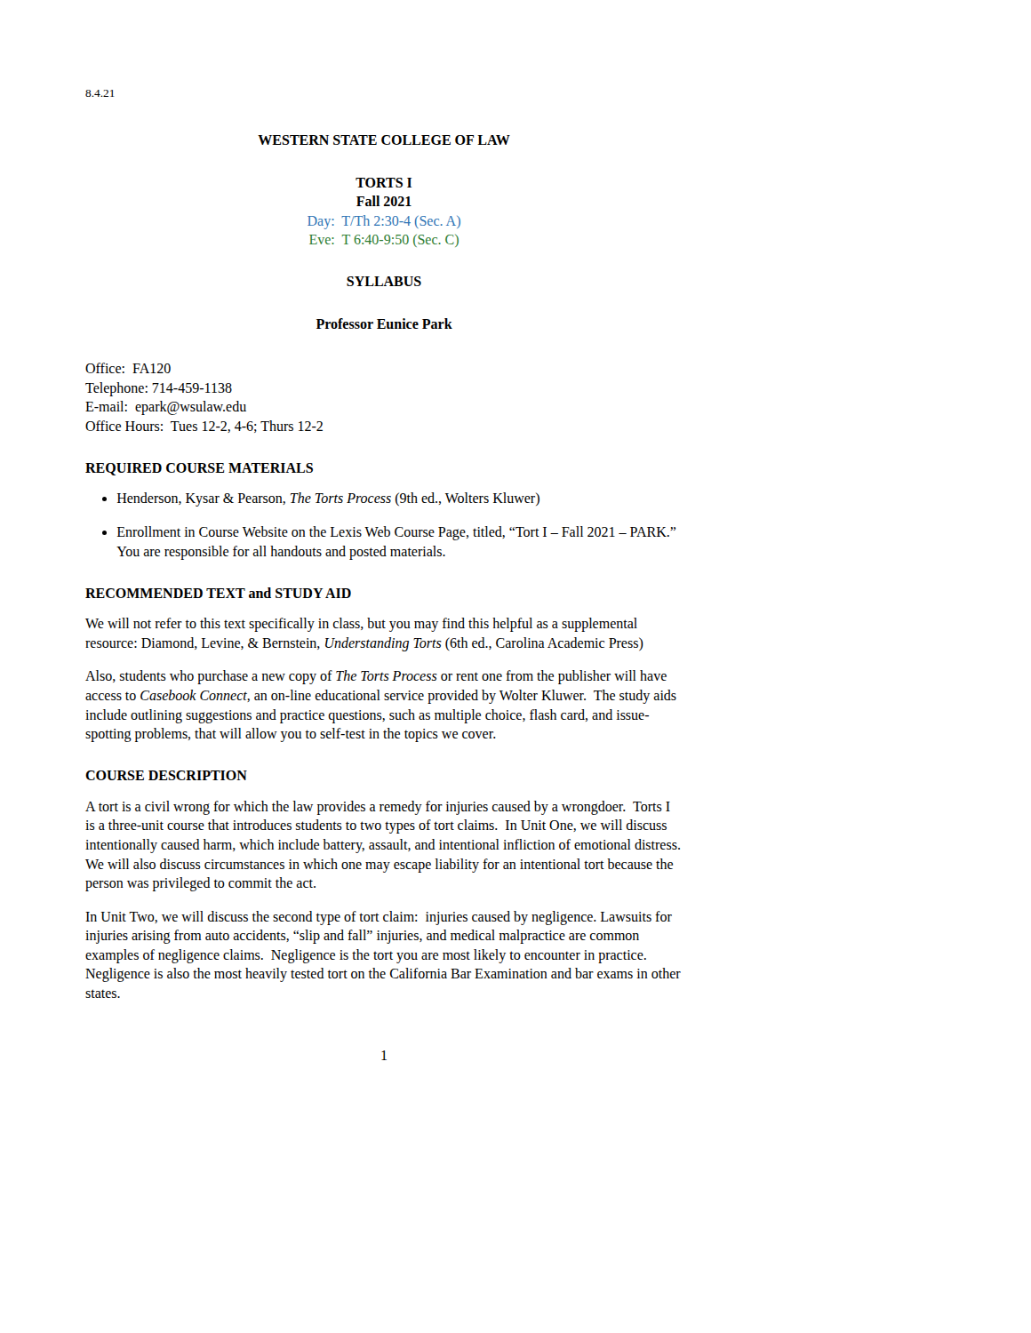8.4.21
WESTERN STATE COLLEGE OF LAW
TORTS I
Fall 2021
Day: T/Th 2:30-4 (Sec. A)
Eve: T 6:40-9:50 (Sec. C)
SYLLABUS
Professor Eunice Park
Office: FA120
Telephone: 714-459-1138
E-mail: epark@wsulaw.edu
Office Hours: Tues 12-2, 4-6; Thurs 12-2
REQUIRED COURSE MATERIALS
Henderson, Kysar & Pearson, The Torts Process (9th ed., Wolters Kluwer)
Enrollment in Course Website on the Lexis Web Course Page, titled, “Tort I – Fall 2021 – PARK.” You are responsible for all handouts and posted materials.
RECOMMENDED TEXT and STUDY AID
We will not refer to this text specifically in class, but you may find this helpful as a supplemental resource: Diamond, Levine, & Bernstein, Understanding Torts (6th ed., Carolina Academic Press)
Also, students who purchase a new copy of The Torts Process or rent one from the publisher will have access to Casebook Connect, an on-line educational service provided by Wolter Kluwer. The study aids include outlining suggestions and practice questions, such as multiple choice, flash card, and issue-spotting problems, that will allow you to self-test in the topics we cover.
COURSE DESCRIPTION
A tort is a civil wrong for which the law provides a remedy for injuries caused by a wrongdoer. Torts I is a three-unit course that introduces students to two types of tort claims. In Unit One, we will discuss intentionally caused harm, which include battery, assault, and intentional infliction of emotional distress. We will also discuss circumstances in which one may escape liability for an intentional tort because the person was privileged to commit the act.
In Unit Two, we will discuss the second type of tort claim: injuries caused by negligence. Lawsuits for injuries arising from auto accidents, “slip and fall” injuries, and medical malpractice are common examples of negligence claims. Negligence is the tort you are most likely to encounter in practice. Negligence is also the most heavily tested tort on the California Bar Examination and bar exams in other states.
1